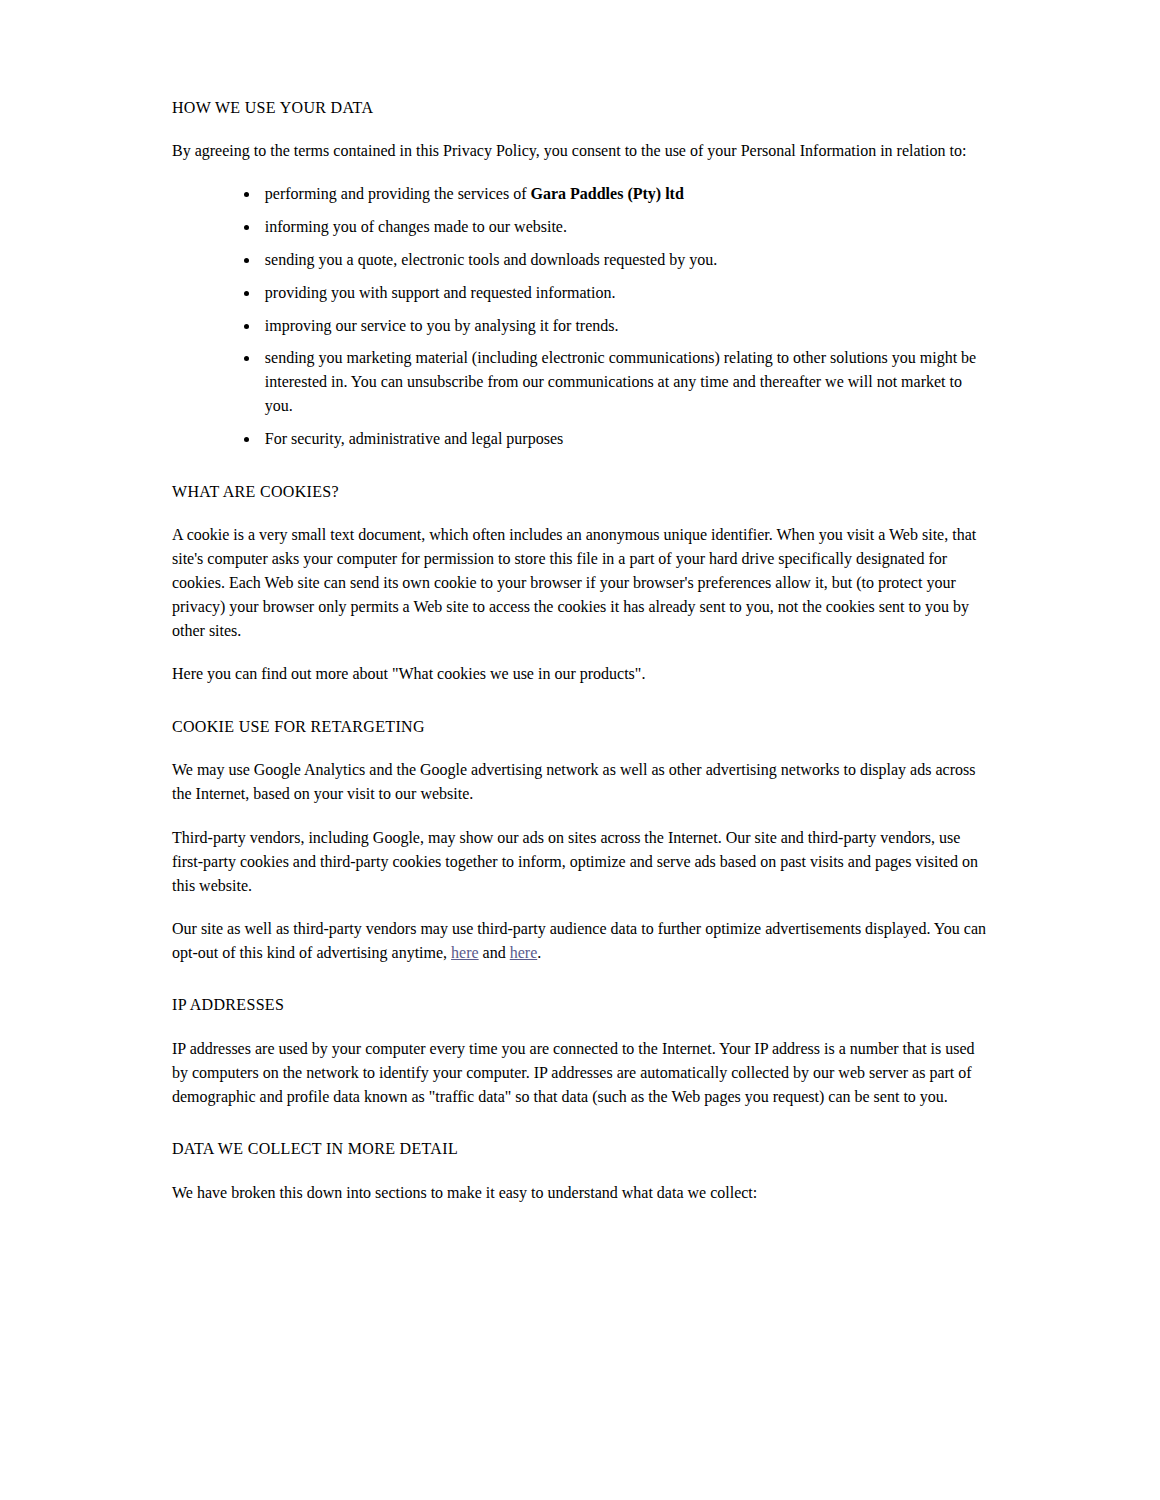HOW WE USE YOUR DATA
By agreeing to the terms contained in this Privacy Policy, you consent to the use of your Personal Information in relation to:
performing and providing the services of Gara Paddles (Pty) ltd
informing you of changes made to our website.
sending you a quote, electronic tools and downloads requested by you.
providing you with support and requested information.
improving our service to you by analysing it for trends.
sending you marketing material (including electronic communications) relating to other solutions you might be interested in. You can unsubscribe from our communications at any time and thereafter we will not market to you.
For security, administrative and legal purposes
WHAT ARE COOKIES?
A cookie is a very small text document, which often includes an anonymous unique identifier. When you visit a Web site, that site's computer asks your computer for permission to store this file in a part of your hard drive specifically designated for cookies. Each Web site can send its own cookie to your browser if your browser's preferences allow it, but (to protect your privacy) your browser only permits a Web site to access the cookies it has already sent to you, not the cookies sent to you by other sites.
Here you can find out more about "What cookies we use in our products".
COOKIE USE FOR RETARGETING
We may use Google Analytics and the Google advertising network as well as other advertising networks to display ads across the Internet, based on your visit to our website.
Third-party vendors, including Google, may show our ads on sites across the Internet. Our site and third-party vendors, use first-party cookies and third-party cookies together to inform, optimize and serve ads based on past visits and pages visited on this website.
Our site as well as third-party vendors may use third-party audience data to further optimize advertisements displayed. You can opt-out of this kind of advertising anytime, here and here.
IP ADDRESSES
IP addresses are used by your computer every time you are connected to the Internet. Your IP address is a number that is used by computers on the network to identify your computer. IP addresses are automatically collected by our web server as part of demographic and profile data known as "traffic data" so that data (such as the Web pages you request) can be sent to you.
DATA WE COLLECT IN MORE DETAIL
We have broken this down into sections to make it easy to understand what data we collect: